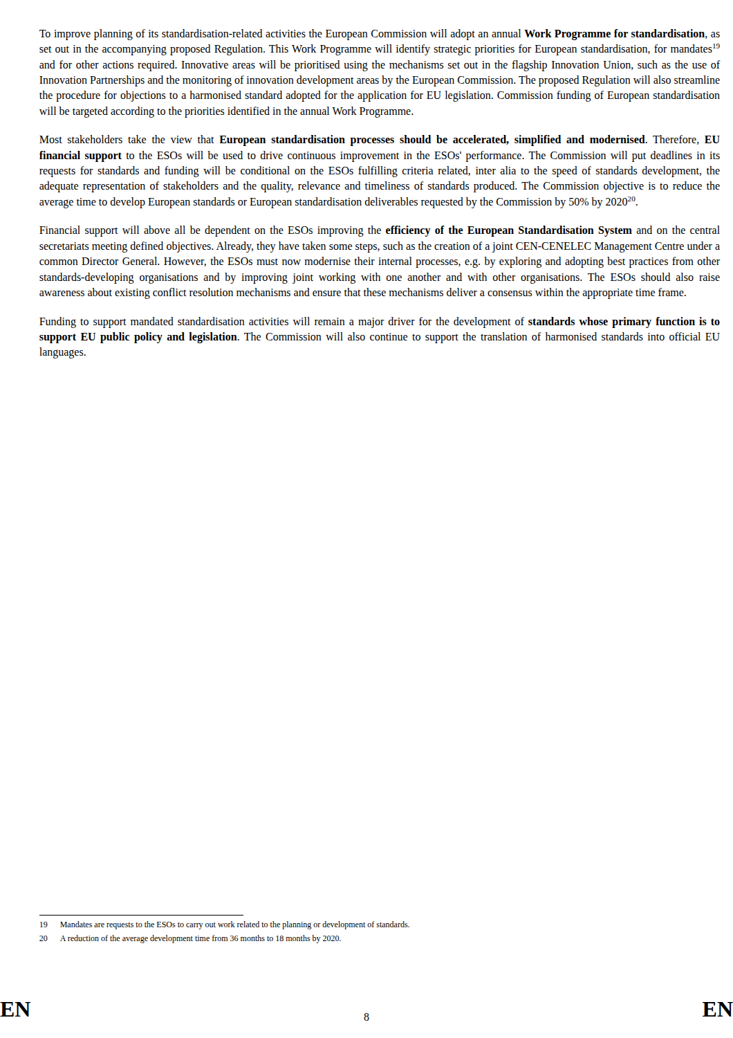To improve planning of its standardisation-related activities the European Commission will adopt an annual Work Programme for standardisation, as set out in the accompanying proposed Regulation. This Work Programme will identify strategic priorities for European standardisation, for mandates19 and for other actions required. Innovative areas will be prioritised using the mechanisms set out in the flagship Innovation Union, such as the use of Innovation Partnerships and the monitoring of innovation development areas by the European Commission. The proposed Regulation will also streamline the procedure for objections to a harmonised standard adopted for the application for EU legislation. Commission funding of European standardisation will be targeted according to the priorities identified in the annual Work Programme.
Most stakeholders take the view that European standardisation processes should be accelerated, simplified and modernised. Therefore, EU financial support to the ESOs will be used to drive continuous improvement in the ESOs' performance. The Commission will put deadlines in its requests for standards and funding will be conditional on the ESOs fulfilling criteria related, inter alia to the speed of standards development, the adequate representation of stakeholders and the quality, relevance and timeliness of standards produced. The Commission objective is to reduce the average time to develop European standards or European standardisation deliverables requested by the Commission by 50% by 202020.
Financial support will above all be dependent on the ESOs improving the efficiency of the European Standardisation System and on the central secretariats meeting defined objectives. Already, they have taken some steps, such as the creation of a joint CEN-CENELEC Management Centre under a common Director General. However, the ESOs must now modernise their internal processes, e.g. by exploring and adopting best practices from other standards-developing organisations and by improving joint working with one another and with other organisations. The ESOs should also raise awareness about existing conflict resolution mechanisms and ensure that these mechanisms deliver a consensus within the appropriate time frame.
Funding to support mandated standardisation activities will remain a major driver for the development of standards whose primary function is to support EU public policy and legislation. The Commission will also continue to support the translation of harmonised standards into official EU languages.
19
Mandates are requests to the ESOs to carry out work related to the planning or development of standards.
20
A reduction of the average development time from 36 months to 18 months by 2020.
EN EN
8